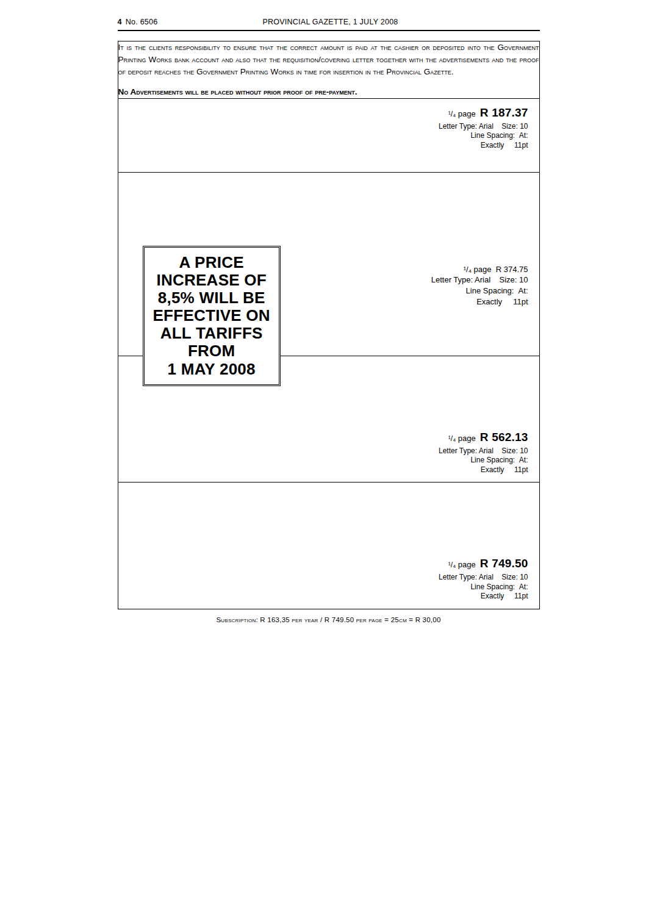4 No. 6506
PROVINCIAL GAZETTE, 1 JULY 2008
| It is the clients responsibility to ensure that the correct amount is paid at the cashier or deposited into the Government Printing Works bank account and also that the requisition/covering letter together with the advertisements and the proof of deposit reaches the Government Printing Works in time for insertion in the Provincial Gazette. No Advertisements will be placed without prior proof of pre-payment. |
| ¹/₄ page R 187.37 Letter Type: Arial Size: 10 Line Spacing: At: Exactly 11pt |
| A PRICE INCREASE OF 8,5% WILL BE EFFECTIVE ON ALL TARIFFS FROM 1 MAY 2008 ¹/₄ page R 374.75 Letter Type: Arial Size: 10 Line Spacing: At: Exactly 11pt |
| ¹/₄ page R 562.13 Letter Type: Arial Size: 10 Line Spacing: At: Exactly 11pt |
| ¹/₄ page R 749.50 Letter Type: Arial Size: 10 Line Spacing: At: Exactly 11pt |
Subscription: R 163,35 per year / R 749.50 per page = 25cm = R 30,00